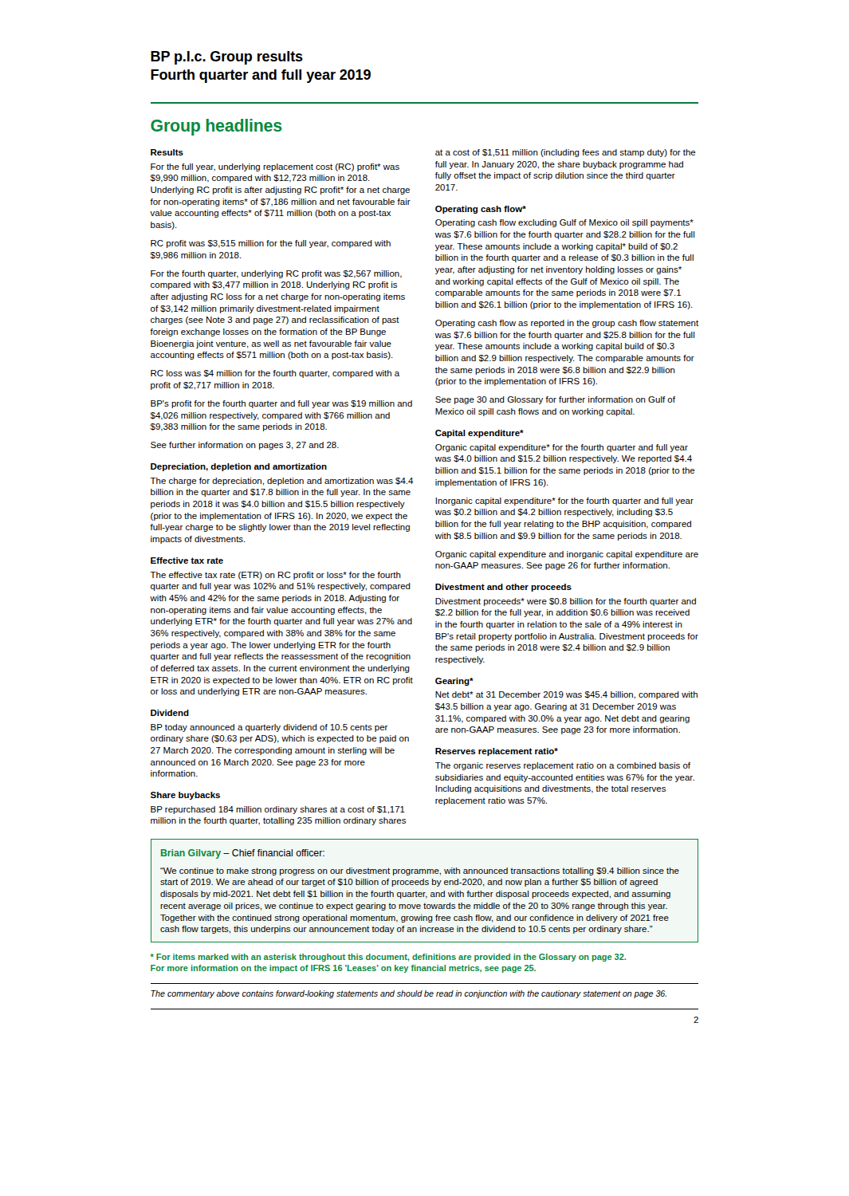BP p.l.c. Group results
Fourth quarter and full year 2019
Group headlines
Results
For the full year, underlying replacement cost (RC) profit* was $9,990 million, compared with $12,723 million in 2018. Underlying RC profit is after adjusting RC profit* for a net charge for non-operating items* of $7,186 million and net favourable fair value accounting effects* of $711 million (both on a post-tax basis).
RC profit was $3,515 million for the full year, compared with $9,986 million in 2018.
For the fourth quarter, underlying RC profit was $2,567 million, compared with $3,477 million in 2018. Underlying RC profit is after adjusting RC loss for a net charge for non-operating items of $3,142 million primarily divestment-related impairment charges (see Note 3 and page 27) and reclassification of past foreign exchange losses on the formation of the BP Bunge Bioenergia joint venture, as well as net favourable fair value accounting effects of $571 million (both on a post-tax basis).
RC loss was $4 million for the fourth quarter, compared with a profit of $2,717 million in 2018.
BP's profit for the fourth quarter and full year was $19 million and $4,026 million respectively, compared with $766 million and $9,383 million for the same periods in 2018.
See further information on pages 3, 27 and 28.
Depreciation, depletion and amortization
The charge for depreciation, depletion and amortization was $4.4 billion in the quarter and $17.8 billion in the full year. In the same periods in 2018 it was $4.0 billion and $15.5 billion respectively (prior to the implementation of IFRS 16). In 2020, we expect the full-year charge to be slightly lower than the 2019 level reflecting impacts of divestments.
Effective tax rate
The effective tax rate (ETR) on RC profit or loss* for the fourth quarter and full year was 102% and 51% respectively, compared with 45% and 42% for the same periods in 2018. Adjusting for non-operating items and fair value accounting effects, the underlying ETR* for the fourth quarter and full year was 27% and 36% respectively, compared with 38% and 38% for the same periods a year ago. The lower underlying ETR for the fourth quarter and full year reflects the reassessment of the recognition of deferred tax assets. In the current environment the underlying ETR in 2020 is expected to be lower than 40%. ETR on RC profit or loss and underlying ETR are non-GAAP measures.
Dividend
BP today announced a quarterly dividend of 10.5 cents per ordinary share ($0.63 per ADS), which is expected to be paid on 27 March 2020. The corresponding amount in sterling will be announced on 16 March 2020. See page 23 for more information.
Share buybacks
BP repurchased 184 million ordinary shares at a cost of $1,171 million in the fourth quarter, totalling 235 million ordinary shares at a cost of $1,511 million (including fees and stamp duty) for the full year. In January 2020, the share buyback programme had fully offset the impact of scrip dilution since the third quarter 2017.
Operating cash flow*
Operating cash flow excluding Gulf of Mexico oil spill payments* was $7.6 billion for the fourth quarter and $28.2 billion for the full year. These amounts include a working capital* build of $0.2 billion in the fourth quarter and a release of $0.3 billion in the full year, after adjusting for net inventory holding losses or gains* and working capital effects of the Gulf of Mexico oil spill. The comparable amounts for the same periods in 2018 were $7.1 billion and $26.1 billion (prior to the implementation of IFRS 16).
Operating cash flow as reported in the group cash flow statement was $7.6 billion for the fourth quarter and $25.8 billion for the full year. These amounts include a working capital build of $0.3 billion and $2.9 billion respectively. The comparable amounts for the same periods in 2018 were $6.8 billion and $22.9 billion (prior to the implementation of IFRS 16).
See page 30 and Glossary for further information on Gulf of Mexico oil spill cash flows and on working capital.
Capital expenditure*
Organic capital expenditure* for the fourth quarter and full year was $4.0 billion and $15.2 billion respectively. We reported $4.4 billion and $15.1 billion for the same periods in 2018 (prior to the implementation of IFRS 16).
Inorganic capital expenditure* for the fourth quarter and full year was $0.2 billion and $4.2 billion respectively, including $3.5 billion for the full year relating to the BHP acquisition, compared with $8.5 billion and $9.9 billion for the same periods in 2018.
Organic capital expenditure and inorganic capital expenditure are non-GAAP measures. See page 26 for further information.
Divestment and other proceeds
Divestment proceeds* were $0.8 billion for the fourth quarter and $2.2 billion for the full year, in addition $0.6 billion was received in the fourth quarter in relation to the sale of a 49% interest in BP's retail property portfolio in Australia. Divestment proceeds for the same periods in 2018 were $2.4 billion and $2.9 billion respectively.
Gearing*
Net debt* at 31 December 2019 was $45.4 billion, compared with $43.5 billion a year ago. Gearing at 31 December 2019 was 31.1%, compared with 30.0% a year ago. Net debt and gearing are non-GAAP measures. See page 23 for more information.
Reserves replacement ratio*
The organic reserves replacement ratio on a combined basis of subsidiaries and equity-accounted entities was 67% for the year. Including acquisitions and divestments, the total reserves replacement ratio was 57%.
Brian Gilvary – Chief financial officer:
“We continue to make strong progress on our divestment programme, with announced transactions totalling $9.4 billion since the start of 2019. We are ahead of our target of $10 billion of proceeds by end-2020, and now plan a further $5 billion of agreed disposals by mid-2021. Net debt fell $1 billion in the fourth quarter, and with further disposal proceeds expected, and assuming recent average oil prices, we continue to expect gearing to move towards the middle of the 20 to 30% range through this year. Together with the continued strong operational momentum, growing free cash flow, and our confidence in delivery of 2021 free cash flow targets, this underpins our announcement today of an increase in the dividend to 10.5 cents per ordinary share.”
* For items marked with an asterisk throughout this document, definitions are provided in the Glossary on page 32.
For more information on the impact of IFRS 16 'Leases' on key financial metrics, see page 25.
The commentary above contains forward-looking statements and should be read in conjunction with the cautionary statement on page 36.
2